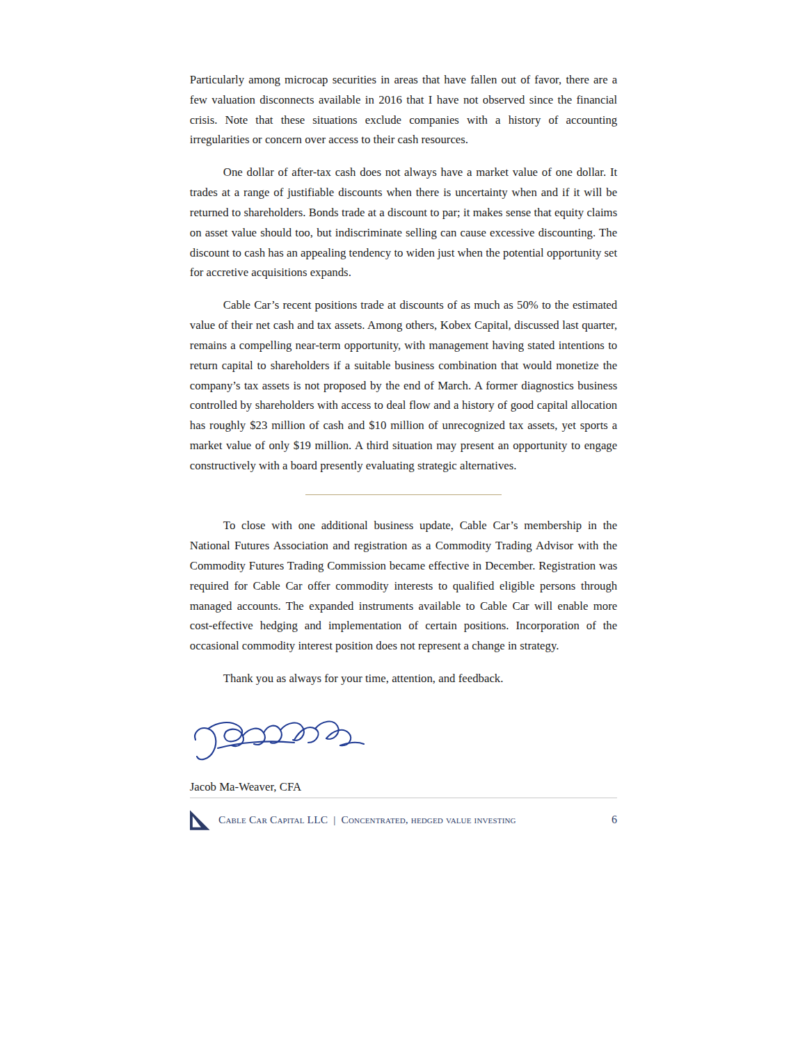Particularly among microcap securities in areas that have fallen out of favor, there are a few valuation disconnects available in 2016 that I have not observed since the financial crisis. Note that these situations exclude companies with a history of accounting irregularities or concern over access to their cash resources.
One dollar of after-tax cash does not always have a market value of one dollar. It trades at a range of justifiable discounts when there is uncertainty when and if it will be returned to shareholders. Bonds trade at a discount to par; it makes sense that equity claims on asset value should too, but indiscriminate selling can cause excessive discounting. The discount to cash has an appealing tendency to widen just when the potential opportunity set for accretive acquisitions expands.
Cable Car’s recent positions trade at discounts of as much as 50% to the estimated value of their net cash and tax assets. Among others, Kobex Capital, discussed last quarter, remains a compelling near-term opportunity, with management having stated intentions to return capital to shareholders if a suitable business combination that would monetize the company’s tax assets is not proposed by the end of March. A former diagnostics business controlled by shareholders with access to deal flow and a history of good capital allocation has roughly $23 million of cash and $10 million of unrecognized tax assets, yet sports a market value of only $19 million. A third situation may present an opportunity to engage constructively with a board presently evaluating strategic alternatives.
To close with one additional business update, Cable Car’s membership in the National Futures Association and registration as a Commodity Trading Advisor with the Commodity Futures Trading Commission became effective in December. Registration was required for Cable Car offer commodity interests to qualified eligible persons through managed accounts. The expanded instruments available to Cable Car will enable more cost-effective hedging and implementation of certain positions. Incorporation of the occasional commodity interest position does not represent a change in strategy.
Thank you as always for your time, attention, and feedback.
Jacob Ma-Weaver, CFA
Cable Car Capital LLC | Concentrated, hedged value investing
6